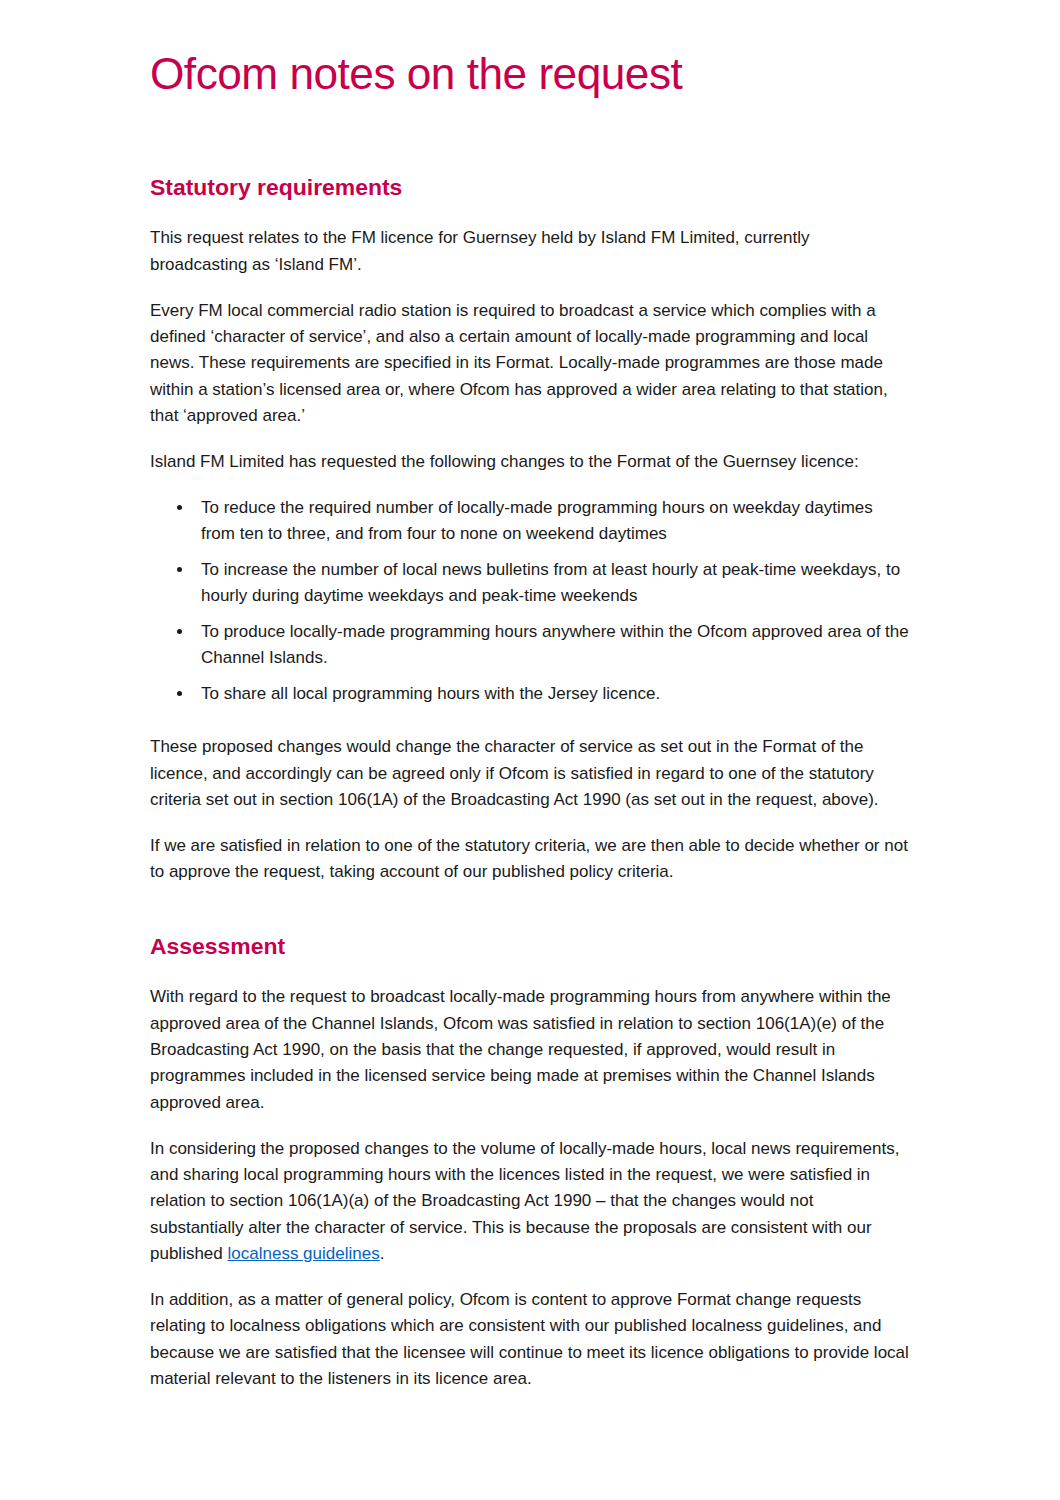Ofcom notes on the request
Statutory requirements
This request relates to the FM licence for Guernsey held by Island FM Limited, currently broadcasting as ‘Island FM’.
Every FM local commercial radio station is required to broadcast a service which complies with a defined ‘character of service’, and also a certain amount of locally-made programming and local news. These requirements are specified in its Format. Locally-made programmes are those made within a station’s licensed area or, where Ofcom has approved a wider area relating to that station, that ‘approved area.’
Island FM Limited has requested the following changes to the Format of the Guernsey licence:
To reduce the required number of locally-made programming hours on weekday daytimes from ten to three, and from four to none on weekend daytimes
To increase the number of local news bulletins from at least hourly at peak-time weekdays, to hourly during daytime weekdays and peak-time weekends
To produce locally-made programming hours anywhere within the Ofcom approved area of the Channel Islands.
To share all local programming hours with the Jersey licence.
These proposed changes would change the character of service as set out in the Format of the licence, and accordingly can be agreed only if Ofcom is satisfied in regard to one of the statutory criteria set out in section 106(1A) of the Broadcasting Act 1990 (as set out in the request, above).
If we are satisfied in relation to one of the statutory criteria, we are then able to decide whether or not to approve the request, taking account of our published policy criteria.
Assessment
With regard to the request to broadcast locally-made programming hours from anywhere within the approved area of the Channel Islands, Ofcom was satisfied in relation to section 106(1A)(e) of the Broadcasting Act 1990, on the basis that the change requested, if approved, would result in programmes included in the licensed service being made at premises within the Channel Islands approved area.
In considering the proposed changes to the volume of locally-made hours, local news requirements, and sharing local programming hours with the licences listed in the request, we were satisfied in relation to section 106(1A)(a) of the Broadcasting Act 1990 – that the changes would not substantially alter the character of service. This is because the proposals are consistent with our published localness guidelines.
In addition, as a matter of general policy, Ofcom is content to approve Format change requests relating to localness obligations which are consistent with our published localness guidelines, and because we are satisfied that the licensee will continue to meet its licence obligations to provide local material relevant to the listeners in its licence area.